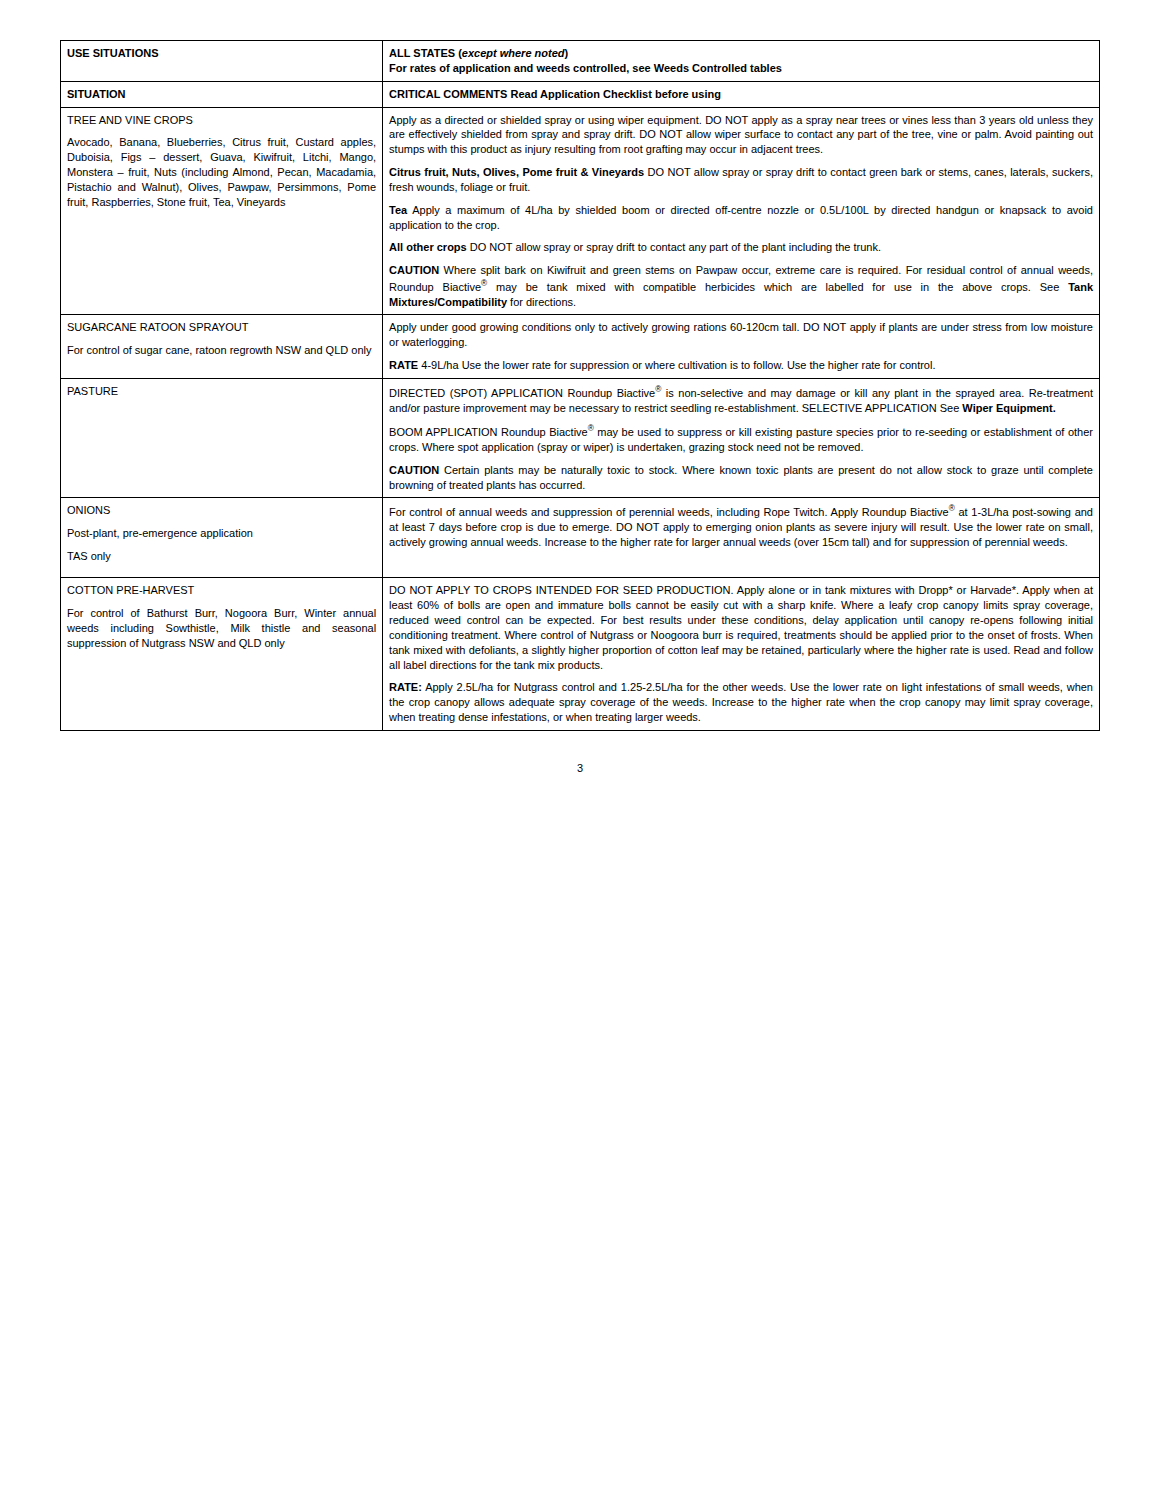| USE SITUATIONS | ALL STATES ( except where noted ) For rates of application and weeds controlled, see Weeds Controlled tables |
| SITUATION | CRITICAL COMMENTS Read Application Checklist before using |
| TREE AND VINE CROPS Avocado, Banana, Blueberries, Citrus fruit, Custard apples, Duboisia, Figs – dessert, Guava, Kiwifruit, Litchi, Mango, Monstera – fruit, Nuts (including Almond, Pecan, Macadamia, Pistachio and Walnut), Olives, Pawpaw, Persimmons, Pome fruit, Raspberries, Stone fruit, Tea, Vineyards | Apply as a directed or shielded spray or using wiper equipment. DO NOT apply as a spray near trees or vines less than 3 years old unless they are effectively shielded from spray and spray drift. DO NOT allow wiper surface to contact any part of the tree, vine or palm. Avoid painting out stumps with this product as injury resulting from root grafting may occur in adjacent trees. Citrus fruit, Nuts, Olives, Pome fruit & Vineyards DO NOT allow spray or spray drift to contact green bark or stems, canes, laterals, suckers, fresh wounds, foliage or fruit. Tea Apply a maximum of 4L/ha by shielded boom or directed off-centre nozzle or 0.5L/100L by directed handgun or knapsack to avoid application to the crop. All other crops DO NOT allow spray or spray drift to contact any part of the plant including the trunk. CAUTION Where split bark on Kiwifruit and green stems on Pawpaw occur, extreme care is required. For residual control of annual weeds, Roundup Biactive ® may be tank mixed with compatible herbicides which are labelled for use in the above crops. See Tank Mixtures/Compatibility for directions. |
| SUGARCANE RATOON SPRAYOUT For control of sugar cane, ratoon regrowth NSW and QLD only | Apply under good growing conditions only to actively growing rations 60-120cm tall. DO NOT apply if plants are under stress from low moisture or waterlogging. RATE 4-9L/ha Use the lower rate for suppression or where cultivation is to follow. Use the higher rate for control. |
| PASTURE | DIRECTED (SPOT) APPLICATION Roundup Biactive ® is non-selective and may damage or kill any plant in the sprayed area. Re-treatment and/or pasture improvement may be necessary to restrict seedling re-establishment. SELECTIVE APPLICATION See Wiper Equipment. BOOM APPLICATION Roundup Biactive ® may be used to suppress or kill existing pasture species prior to re-seeding or establishment of other crops. Where spot application (spray or wiper) is undertaken, grazing stock need not be removed. CAUTION Certain plants may be naturally toxic to stock. Where known toxic plants are present do not allow stock to graze until complete browning of treated plants has occurred. |
| ONIONS Post-plant, pre-emergence application TAS only | For control of annual weeds and suppression of perennial weeds, including Rope Twitch. Apply Roundup Biactive ® at 1-3L/ha post-sowing and at least 7 days before crop is due to emerge. DO NOT apply to emerging onion plants as severe injury will result. Use the lower rate on small, actively growing annual weeds. Increase to the higher rate for larger annual weeds (over 15cm tall) and for suppression of perennial weeds. |
| COTTON PRE-HARVEST For control of Bathurst Burr, Nogoora Burr, Winter annual weeds including Sowthistle, Milk thistle and seasonal suppression of Nutgrass NSW and QLD only | DO NOT APPLY TO CROPS INTENDED FOR SEED PRODUCTION. Apply alone or in tank mixtures with Dropp* or Harvade*. Apply when at least 60% of bolls are open and immature bolls cannot be easily cut with a sharp knife. Where a leafy crop canopy limits spray coverage, reduced weed control can be expected. For best results under these conditions, delay application until canopy re-opens following initial conditioning treatment. Where control of Nutgrass or Noogoora burr is required, treatments should be applied prior to the onset of frosts. When tank mixed with defoliants, a slightly higher proportion of cotton leaf may be retained, particularly where the higher rate is used. Read and follow all label directions for the tank mix products. RATE: Apply 2.5L/ha for Nutgrass control and 1.25-2.5L/ha for the other weeds. Use the lower rate on light infestations of small weeds, when the crop canopy allows adequate spray coverage of the weeds. Increase to the higher rate when the crop canopy may limit spray coverage, when treating dense infestations, or when treating larger weeds. |
3